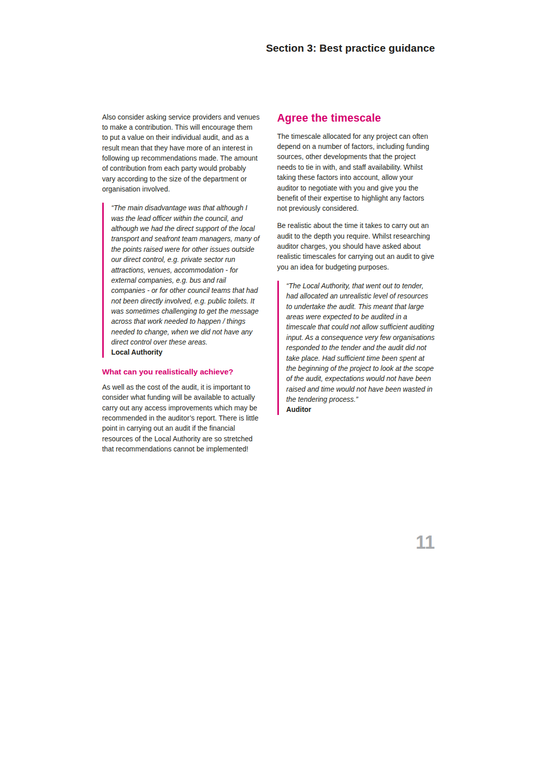Section 3: Best practice guidance
Also consider asking service providers and venues to make a contribution. This will encourage them to put a value on their individual audit, and as a result mean that they have more of an interest in following up recommendations made. The amount of contribution from each party would probably vary according to the size of the department or organisation involved.
“The main disadvantage was that although I was the lead officer within the council, and although we had the direct support of the local transport and seafront team managers, many of the points raised were for other issues outside our direct control, e.g. private sector run attractions, venues, accommodation - for external companies, e.g. bus and rail companies - or for other council teams that had not been directly involved, e.g. public toilets. It was sometimes challenging to get the message across that work needed to happen / things needed to change, when we did not have any direct control over these areas.
Local Authority
What can you realistically achieve?
As well as the cost of the audit, it is important to consider what funding will be available to actually carry out any access improvements which may be recommended in the auditor’s report. There is little point in carrying out an audit if the financial resources of the Local Authority are so stretched that recommendations cannot be implemented!
Agree the timescale
The timescale allocated for any project can often depend on a number of factors, including funding sources, other developments that the project needs to tie in with, and staff availability. Whilst taking these factors into account, allow your auditor to negotiate with you and give you the benefit of their expertise to highlight any factors not previously considered.
Be realistic about the time it takes to carry out an audit to the depth you require. Whilst researching auditor charges, you should have asked about realistic timescales for carrying out an audit to give you an idea for budgeting purposes.
“The Local Authority, that went out to tender, had allocated an unrealistic level of resources to undertake the audit. This meant that large areas were expected to be audited in a timescale that could not allow sufficient auditing input. As a consequence very few organisations responded to the tender and the audit did not take place. Had sufficient time been spent at the beginning of the project to look at the scope of the audit, expectations would not have been raised and time would not have been wasted in the tendering process.”
Auditor
11